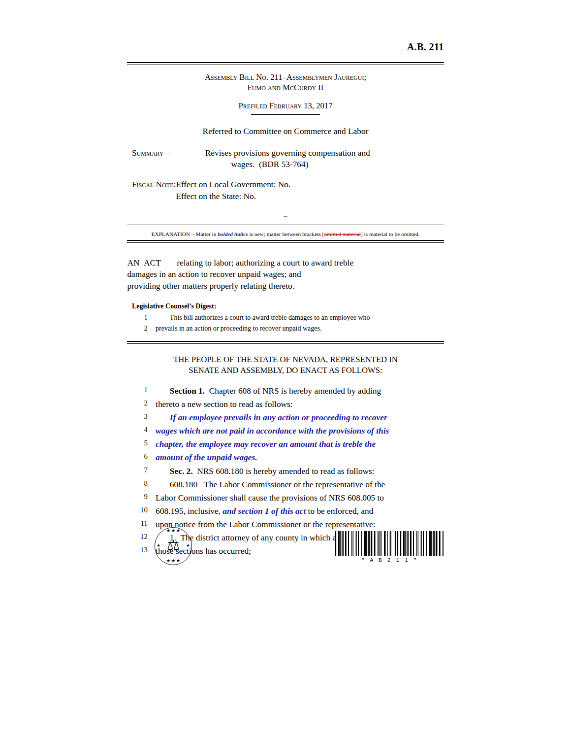A.B. 211
Assembly Bill No. 211–Assemblymen Jauregui;
Fumo and McCurdy II
Prefiled February 13, 2017
Referred to Committee on Commerce and Labor
| Summary — | Revises provisions governing compensation and wages. (BDR 53-764) |
| Fiscal Note: | Effect on Local Government: No. |
| | Effect on the State: No. |
~
EXPLANATION – Matter in bolded italics is new; matter between brackets [omitted material] is material to be omitted.
| AN ACT | relating to labor; authorizing a court to award treble |
| damages in an action to recover unpaid wages; and |
| providing other matters properly relating thereto. |
Legislative Counsel’s Digest:
| 1 | This bill authorizes a court to award treble damages to an employee who |
| 2 | prevails in an action or proceeding to recover unpaid wages. |
THE PEOPLE OF THE STATE OF NEVADA, REPRESENTED IN
SENATE AND ASSEMBLY, DO ENACT AS FOLLOWS:
| 1 | Section 1. Chapter 608 of NRS is hereby amended by adding |
| 2 | thereto a new section to read as follows: |
| 3 | If an employee prevails in any action or proceeding to recover |
| 4 | wages which are not paid in accordance with the provisions of this |
| 5 | chapter, the employee may recover an amount that is treble the |
| 6 | amount of the unpaid wages. |
| 7 | Sec. 2. NRS 608.180 is hereby amended to read as follows: |
| 8 | 608.180 The Labor Commissioner or the representative of the |
| 9 | Labor Commissioner shall cause the provisions of NRS 608.005 to |
| 10 | 608.195, inclusive, and section 1 of this act to be enforced, and |
| 11 | upon notice from the Labor Commissioner or the representative: |
| 12 | 1. The district attorney of any county in which a violation of |
| 13 | those sections has occurred; |
★ ★ ★
★
★
⚖
★ ★ ★
* A B 2 1 1 *